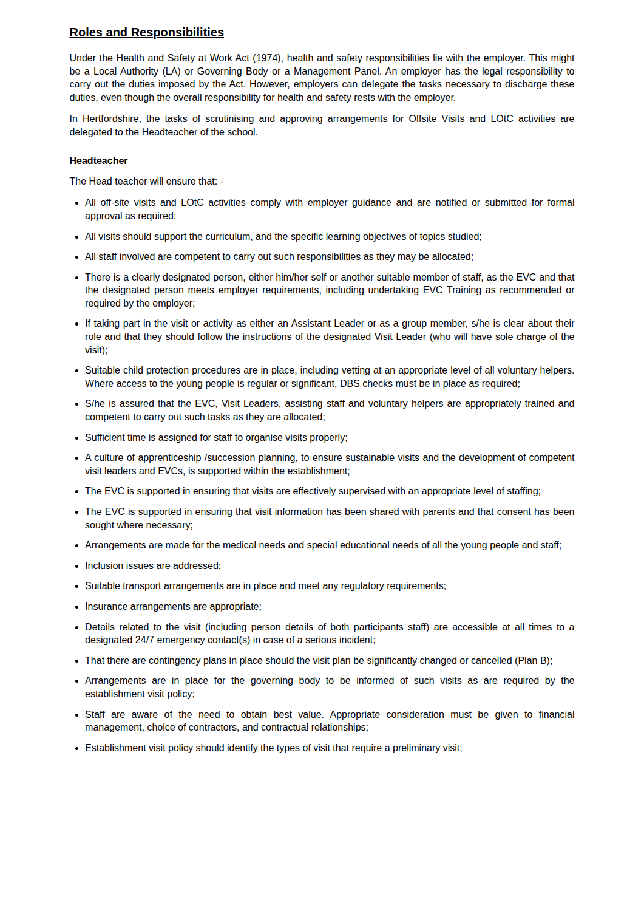Roles and Responsibilities
Under the Health and Safety at Work Act (1974), health and safety responsibilities lie with the employer. This might be a Local Authority (LA) or Governing Body or a Management Panel. An employer has the legal responsibility to carry out the duties imposed by the Act. However, employers can delegate the tasks necessary to discharge these duties, even though the overall responsibility for health and safety rests with the employer.
In Hertfordshire, the tasks of scrutinising and approving arrangements for Offsite Visits and LOtC activities are delegated to the Headteacher of the school.
Headteacher
The Head teacher will ensure that: -
All off-site visits and LOtC activities comply with employer guidance and are notified or submitted for formal approval as required;
All visits should support the curriculum, and the specific learning objectives of topics studied;
All staff involved are competent to carry out such responsibilities as they may be allocated;
There is a clearly designated person, either him/her self or another suitable member of staff, as the EVC and that the designated person meets employer requirements, including undertaking EVC Training as recommended or required by the employer;
If taking part in the visit or activity as either an Assistant Leader or as a group member, s/he is clear about their role and that they should follow the instructions of the designated Visit Leader (who will have sole charge of the visit);
Suitable child protection procedures are in place, including vetting at an appropriate level of all voluntary helpers. Where access to the young people is regular or significant, DBS checks must be in place as required;
S/he is assured that the EVC, Visit Leaders, assisting staff and voluntary helpers are appropriately trained and competent to carry out such tasks as they are allocated;
Sufficient time is assigned for staff to organise visits properly;
A culture of apprenticeship /succession planning, to ensure sustainable visits and the development of competent visit leaders and EVCs, is supported within the establishment;
The EVC is supported in ensuring that visits are effectively supervised with an appropriate level of staffing;
The EVC is supported in ensuring that visit information has been shared with parents and that consent has been sought where necessary;
Arrangements are made for the medical needs and special educational needs of all the young people and staff;
Inclusion issues are addressed;
Suitable transport arrangements are in place and meet any regulatory requirements;
Insurance arrangements are appropriate;
Details related to the visit (including person details of both participants staff) are accessible at all times to a designated 24/7 emergency contact(s) in case of a serious incident;
That there are contingency plans in place should the visit plan be significantly changed or cancelled (Plan B);
Arrangements are in place for the governing body to be informed of such visits as are required by the establishment visit policy;
Staff are aware of the need to obtain best value. Appropriate consideration must be given to financial management, choice of contractors, and contractual relationships;
Establishment visit policy should identify the types of visit that require a preliminary visit;